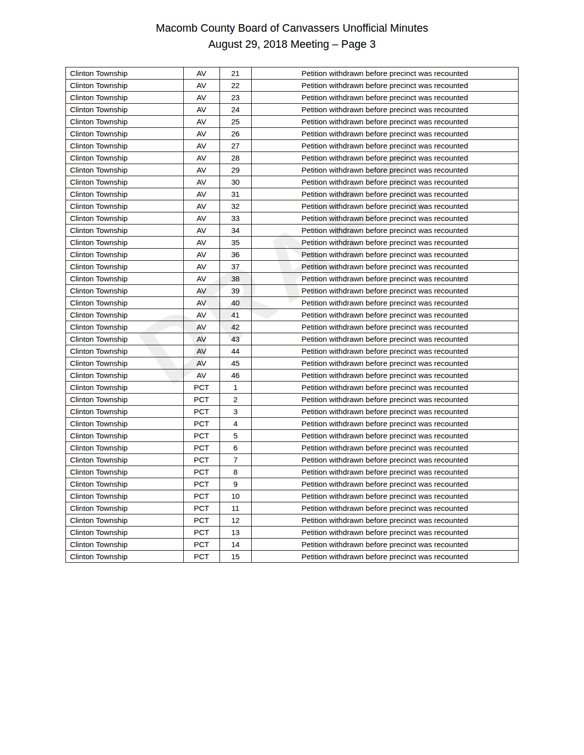DRAFT
Macomb County Board of Canvassers Unofficial Minutes
August 29, 2018 Meeting – Page 3
| Clinton Township | AV | 21 | Petition withdrawn before precinct was recounted |
| Clinton Township | AV | 22 | Petition withdrawn before precinct was recounted |
| Clinton Township | AV | 23 | Petition withdrawn before precinct was recounted |
| Clinton Township | AV | 24 | Petition withdrawn before precinct was recounted |
| Clinton Township | AV | 25 | Petition withdrawn before precinct was recounted |
| Clinton Township | AV | 26 | Petition withdrawn before precinct was recounted |
| Clinton Township | AV | 27 | Petition withdrawn before precinct was recounted |
| Clinton Township | AV | 28 | Petition withdrawn before precinct was recounted |
| Clinton Township | AV | 29 | Petition withdrawn before precinct was recounted |
| Clinton Township | AV | 30 | Petition withdrawn before precinct was recounted |
| Clinton Township | AV | 31 | Petition withdrawn before precinct was recounted |
| Clinton Township | AV | 32 | Petition withdrawn before precinct was recounted |
| Clinton Township | AV | 33 | Petition withdrawn before precinct was recounted |
| Clinton Township | AV | 34 | Petition withdrawn before precinct was recounted |
| Clinton Township | AV | 35 | Petition withdrawn before precinct was recounted |
| Clinton Township | AV | 36 | Petition withdrawn before precinct was recounted |
| Clinton Township | AV | 37 | Petition withdrawn before precinct was recounted |
| Clinton Township | AV | 38 | Petition withdrawn before precinct was recounted |
| Clinton Township | AV | 39 | Petition withdrawn before precinct was recounted |
| Clinton Township | AV | 40 | Petition withdrawn before precinct was recounted |
| Clinton Township | AV | 41 | Petition withdrawn before precinct was recounted |
| Clinton Township | AV | 42 | Petition withdrawn before precinct was recounted |
| Clinton Township | AV | 43 | Petition withdrawn before precinct was recounted |
| Clinton Township | AV | 44 | Petition withdrawn before precinct was recounted |
| Clinton Township | AV | 45 | Petition withdrawn before precinct was recounted |
| Clinton Township | AV | 46 | Petition withdrawn before precinct was recounted |
| Clinton Township | PCT | 1 | Petition withdrawn before precinct was recounted |
| Clinton Township | PCT | 2 | Petition withdrawn before precinct was recounted |
| Clinton Township | PCT | 3 | Petition withdrawn before precinct was recounted |
| Clinton Township | PCT | 4 | Petition withdrawn before precinct was recounted |
| Clinton Township | PCT | 5 | Petition withdrawn before precinct was recounted |
| Clinton Township | PCT | 6 | Petition withdrawn before precinct was recounted |
| Clinton Township | PCT | 7 | Petition withdrawn before precinct was recounted |
| Clinton Township | PCT | 8 | Petition withdrawn before precinct was recounted |
| Clinton Township | PCT | 9 | Petition withdrawn before precinct was recounted |
| Clinton Township | PCT | 10 | Petition withdrawn before precinct was recounted |
| Clinton Township | PCT | 11 | Petition withdrawn before precinct was recounted |
| Clinton Township | PCT | 12 | Petition withdrawn before precinct was recounted |
| Clinton Township | PCT | 13 | Petition withdrawn before precinct was recounted |
| Clinton Township | PCT | 14 | Petition withdrawn before precinct was recounted |
| Clinton Township | PCT | 15 | Petition withdrawn before precinct was recounted |